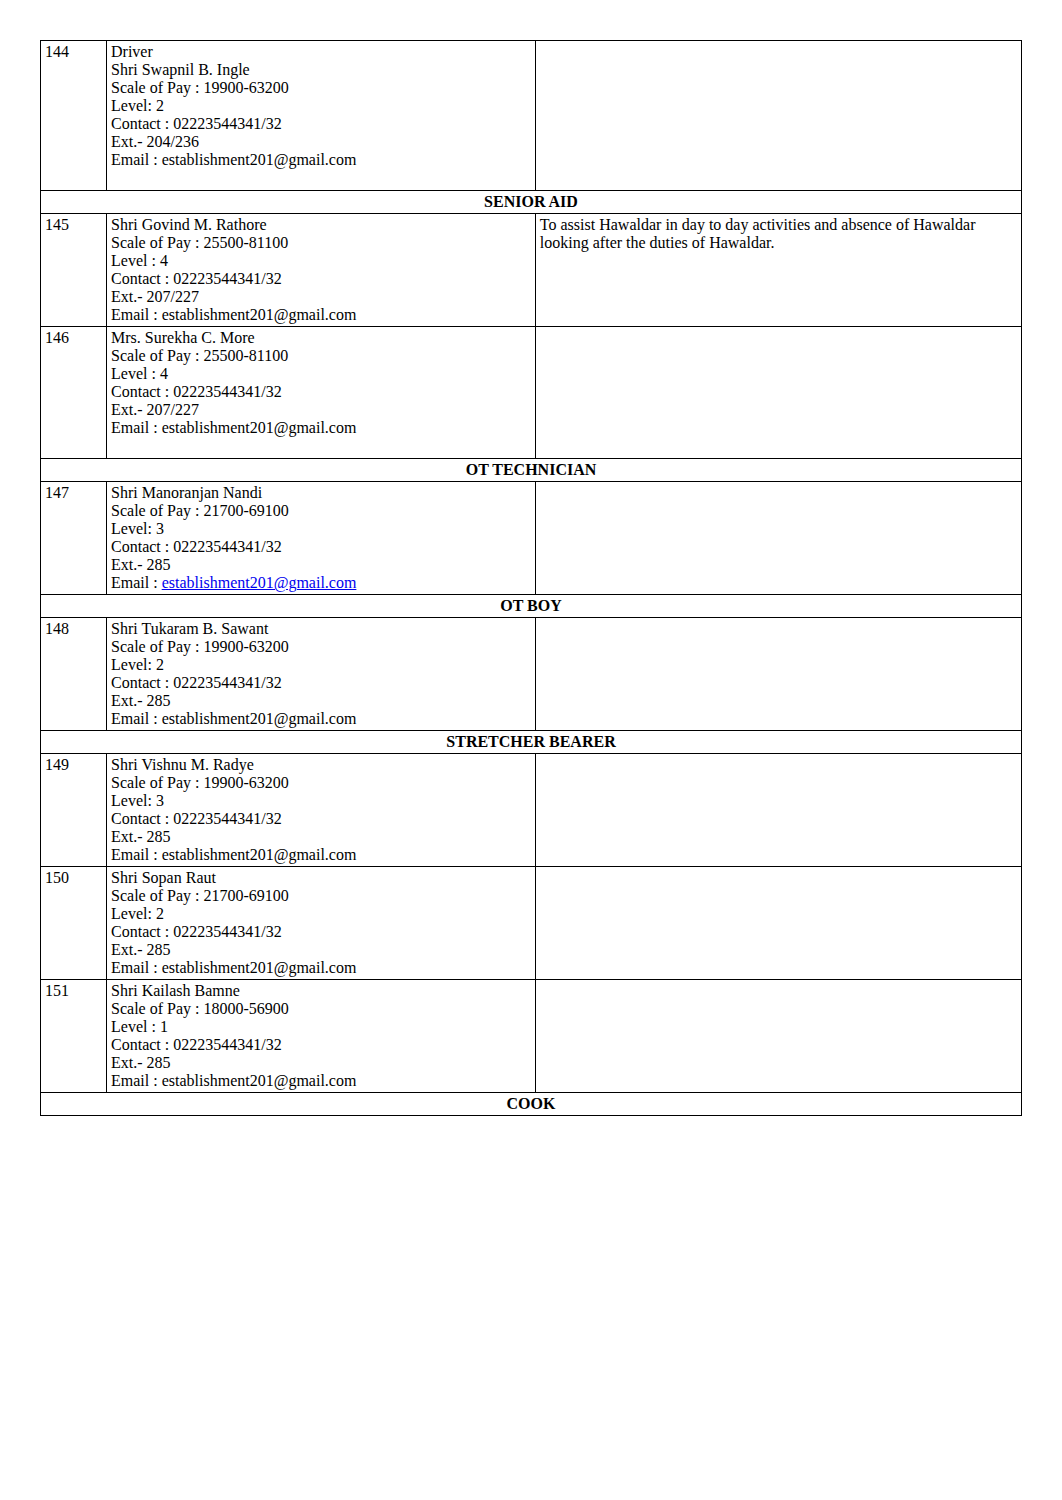| 144 | Driver Shri Swapnil B. Ingle Scale of Pay : 19900-63200 Level: 2 Contact : 02223544341/32 Ext.- 204/236 Email : establishment201@gmail.com | |
| SENIOR AID |
| 145 | Shri Govind M. Rathore Scale of Pay : 25500-81100 Level : 4 Contact : 02223544341/32 Ext.- 207/227 Email : establishment201@gmail.com | To assist Hawaldar in day to day activities and absence of Hawaldar looking after the duties of Hawaldar. |
| 146 | Mrs. Surekha C. More Scale of Pay : 25500-81100 Level : 4 Contact : 02223544341/32 Ext.- 207/227 Email : establishment201@gmail.com | |
| OT TECHNICIAN |
| 147 | Shri Manoranjan Nandi Scale of Pay : 21700-69100 Level: 3 Contact : 02223544341/32 Ext.- 285 Email : establishment201@gmail.com | |
| OT BOY |
| 148 | Shri Tukaram B. Sawant Scale of Pay : 19900-63200 Level: 2 Contact : 02223544341/32 Ext.- 285 Email : establishment201@gmail.com | |
| STRETCHER BEARER |
| 149 | Shri Vishnu M. Radye Scale of Pay : 19900-63200 Level: 3 Contact : 02223544341/32 Ext.- 285 Email : establishment201@gmail.com | |
| 150 | Shri Sopan Raut Scale of Pay : 21700-69100 Level: 2 Contact : 02223544341/32 Ext.- 285 Email : establishment201@gmail.com | |
| 151 | Shri Kailash Bamne Scale of Pay : 18000-56900 Level : 1 Contact : 02223544341/32 Ext.- 285 Email : establishment201@gmail.com | |
| COOK |